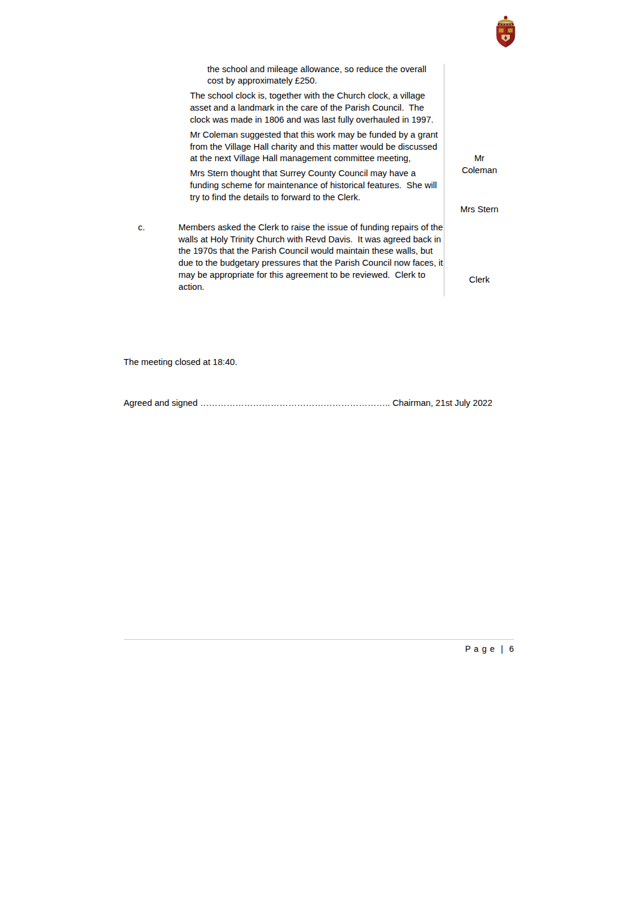| the school and mileage allowance, so reduce the overall cost by approximately £250. The school clock is, together with the Church clock, a village asset and a landmark in the care of the Parish Council. The clock was made in 1806 and was last fully overhauled in 1997. Mr Coleman suggested that this work may be funded by a grant from the Village Hall charity and this matter would be discussed at the next Village Hall management committee meeting, Mrs Stern thought that Surrey County Council may have a funding scheme for maintenance of historical features. She will try to find the details to forward to the Clerk. c. Members asked the Clerk to raise the issue of funding repairs of the walls at Holy Trinity Church with Revd Davis. It was agreed back in the 1970s that the Parish Council would maintain these walls, but due to the budgetary pressures that the Parish Council now faces, it may be appropriate for this agreement to be reviewed. Clerk to action. | Mr Coleman Mrs Stern Clerk |
The meeting closed at 18:40.
Agreed and signed ……………………………………………………….. Chairman, 21st July 2022
P a g e | 6